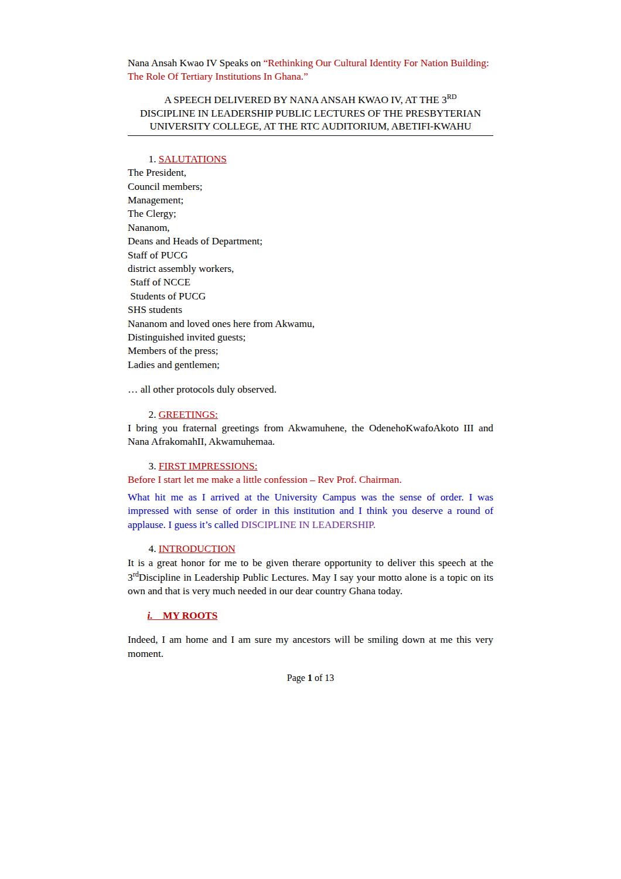Nana Ansah Kwao IV Speaks on “Rethinking Our Cultural Identity For Nation Building: The Role Of Tertiary Institutions In Ghana.”
A SPEECH DELIVERED BY NANA ANSAH KWAO IV, AT THE 3RD DISCIPLINE IN LEADERSHIP PUBLIC LECTURES OF THE PRESBYTERIAN UNIVERSITY COLLEGE, AT THE RTC AUDITORIUM, ABETIFI-KWAHU
SALUTATIONS
The President,
Council members;
Management;
The Clergy;
Nananom,
Deans and Heads of Department;
Staff of PUCG
district assembly workers,
Staff of NCCE
Students of PUCG
SHS students
Nananom and loved ones here from Akwamu,
Distinguished invited guests;
Members of the press;
Ladies and gentlemen;
… all other protocols duly observed.
GREETINGS:
I bring you fraternal greetings from Akwamuhene, the OdenehoKwafoAkoto III and Nana AfrakomahII, Akwamuhemaa.
FIRST IMPRESSIONS:
Before I start let me make a little confession – Rev Prof. Chairman.
What hit me as I arrived at the University Campus was the sense of order. I was impressed with sense of order in this institution and I think you deserve a round of applause. I guess it’s called DISCIPLINE IN LEADERSHIP.
INTRODUCTION
It is a great honor for me to be given therare opportunity to deliver this speech at the 3rdDiscipline in Leadership Public Lectures. May I say your motto alone is a topic on its own and that is very much needed in our dear country Ghana today.
i. MY ROOTS
Indeed, I am home and I am sure my ancestors will be smiling down at me this very moment.
Page 1 of 13